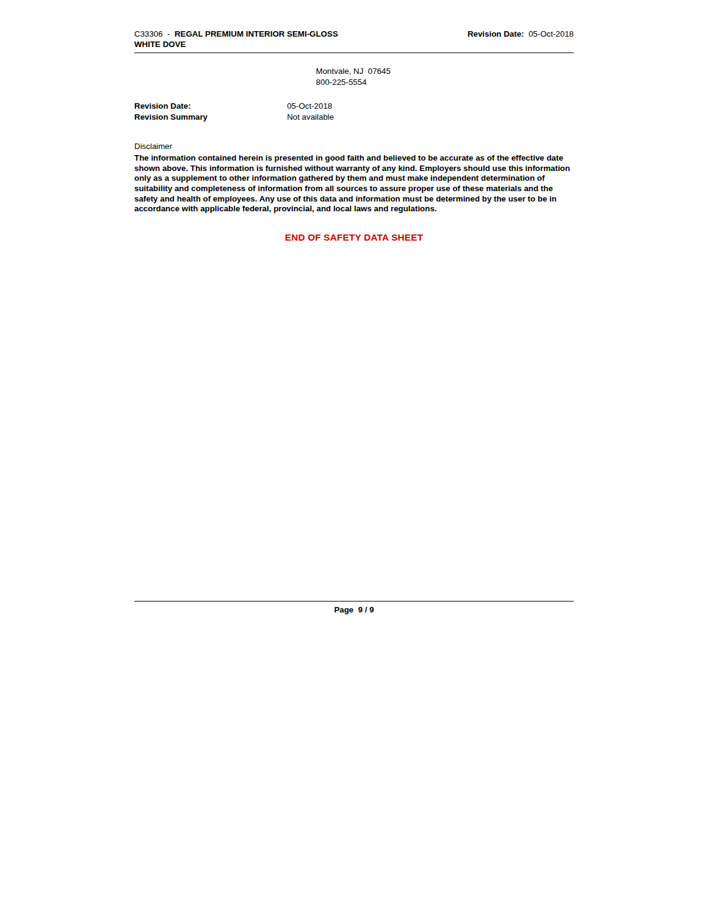C33306 - REGAL PREMIUM INTERIOR SEMI-GLOSS
WHITE DOVE
Revision Date: 05-Oct-2018
Montvale, NJ 07645
800-225-5554
| Revision Date: | 05-Oct-2018 |
| Revision Summary | Not available |
Disclaimer
The information contained herein is presented in good faith and believed to be accurate as of the effective date shown above. This information is furnished without warranty of any kind. Employers should use this information only as a supplement to other information gathered by them and must make independent determination of suitability and completeness of information from all sources to assure proper use of these materials and the safety and health of employees. Any use of this data and information must be determined by the user to be in accordance with applicable federal, provincial, and local laws and regulations.
END OF SAFETY DATA SHEET
Page 9 / 9